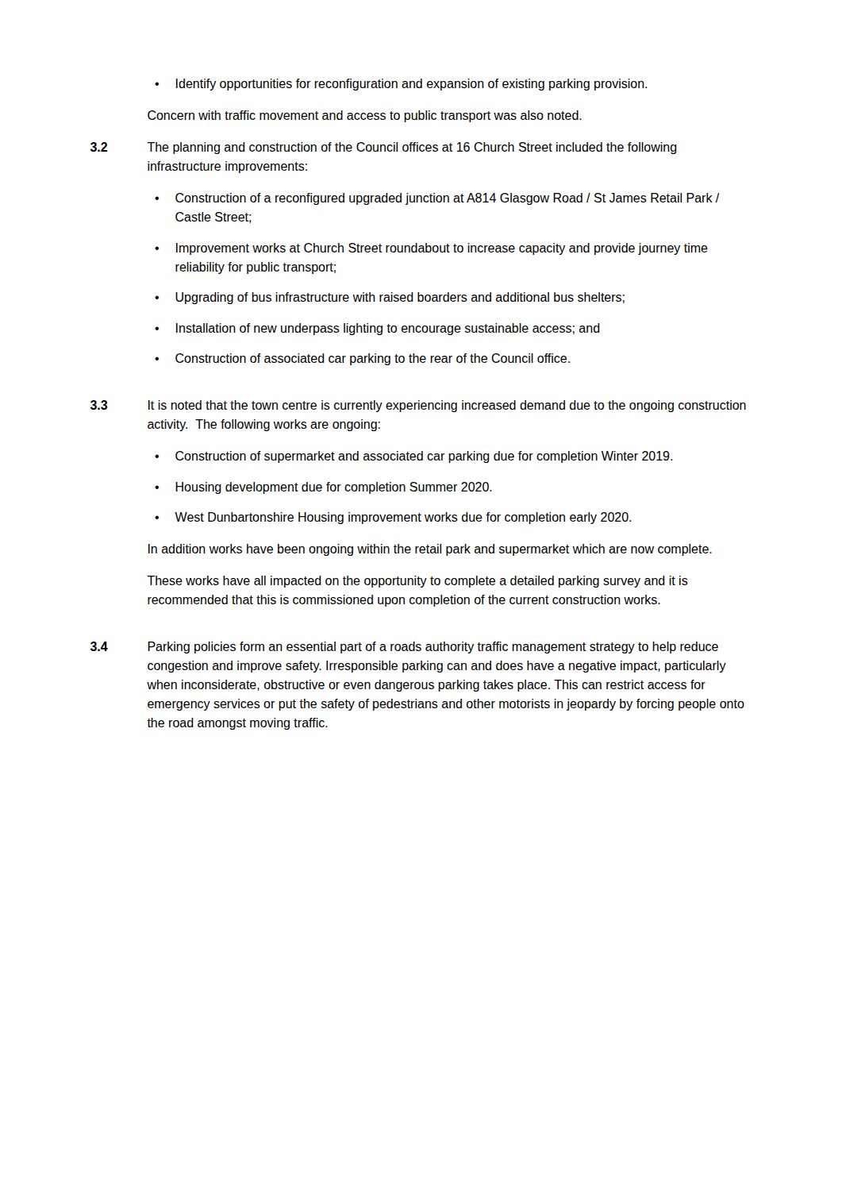Identify opportunities for reconfiguration and expansion of existing parking provision.
Concern with traffic movement and access to public transport was also noted.
3.2
The planning and construction of the Council offices at 16 Church Street included the following infrastructure improvements:
Construction of a reconfigured upgraded junction at A814 Glasgow Road / St James Retail Park / Castle Street;
Improvement works at Church Street roundabout to increase capacity and provide journey time reliability for public transport;
Upgrading of bus infrastructure with raised boarders and additional bus shelters;
Installation of new underpass lighting to encourage sustainable access; and
Construction of associated car parking to the rear of the Council office.
3.3
It is noted that the town centre is currently experiencing increased demand due to the ongoing construction activity. The following works are ongoing:
Construction of supermarket and associated car parking due for completion Winter 2019.
Housing development due for completion Summer 2020.
West Dunbartonshire Housing improvement works due for completion early 2020.
In addition works have been ongoing within the retail park and supermarket which are now complete.
These works have all impacted on the opportunity to complete a detailed parking survey and it is recommended that this is commissioned upon completion of the current construction works.
3.4
Parking policies form an essential part of a roads authority traffic management strategy to help reduce congestion and improve safety. Irresponsible parking can and does have a negative impact, particularly when inconsiderate, obstructive or even dangerous parking takes place. This can restrict access for emergency services or put the safety of pedestrians and other motorists in jeopardy by forcing people onto the road amongst moving traffic.